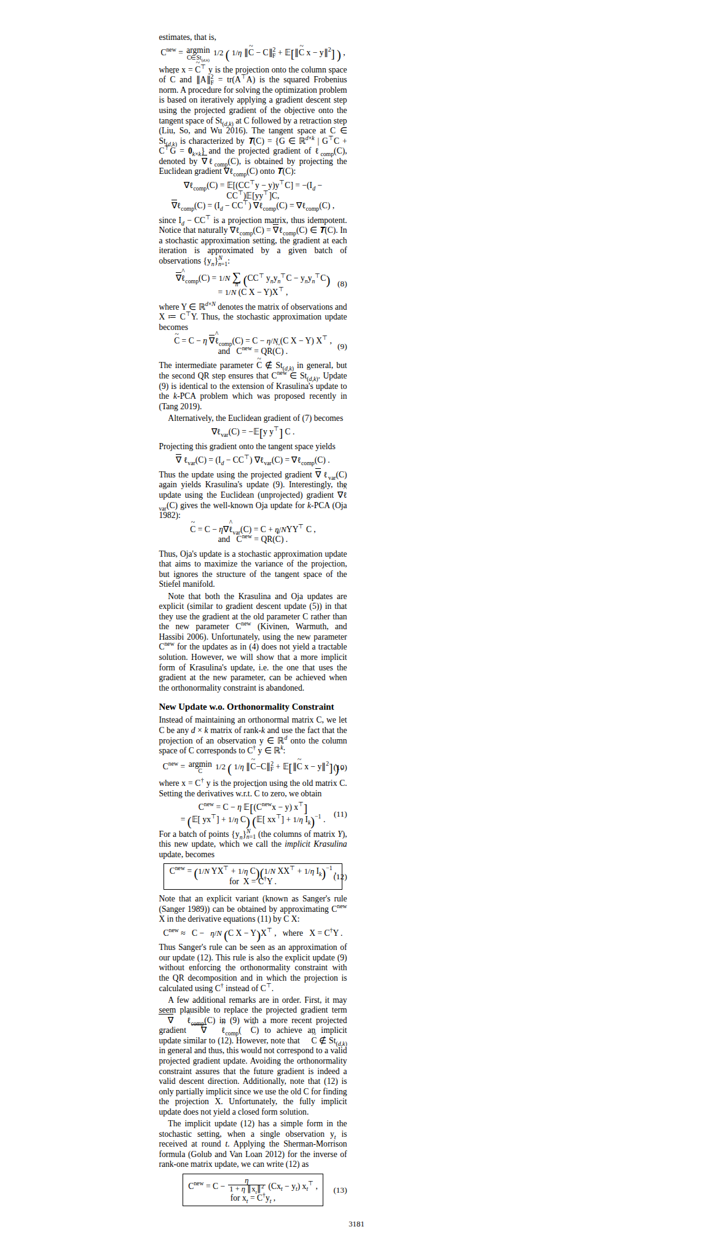estimates, that is,
Cnew = argmin ~C∈St(d,k) 1/2 ( 1/η ∥~C − C∥2F + 𝔼[∥~C x − y∥2] ) ,
where x = ~C⊤ y is the projection onto the column space of ~C and ∥A∥2F = tr(A⊤A) is the squared Frobenius norm. A procedure for solving the optimization problem is based on iteratively applying a gradient descent step using the projected gradient of the objective onto the tangent space of St(d,k) at C followed by a retraction step (Liu, So, and Wu 2016). The tangent space at C ∈ St(d,k) is characterized by 𝐓(C) = {G ∈ ℝd×k | G⊤C + C⊤G = 0k×k} and the projected gradient of ℓcomp(C), denoted by ∇ℓcomp(C), is obtained by projecting the Euclidean gradient ∇ℓcomp(C) onto 𝐓(C):
∇ℓcomp(C) = 𝔼[(CC⊤y − y)y⊤C] = −(Id − CC⊤)𝔼[yy⊤]C, ∇ℓcomp(C) = (Id − CC⊤) ∇ℓcomp(C) = ∇ℓcomp(C) ,
since Id − CC⊤ is a projection matrix, thus idempotent. Notice that naturally ∇ℓcomp(C) = ∇ℓcomp(C) ∈ 𝐓(C). In a stochastic approximation setting, the gradient at each iteration is approximated by a given batch of observations {yn}Nn=1:
(8) ∇^ℓcomp(C) = 1/N ∑n (CC⊤ ynyn⊤C − ynyn⊤C) = 1/N (C X − Y)X⊤ ,
where Y ∈ ℝd×N denotes the matrix of observations and X ≔ C⊤Y. Thus, the stochastic approximation update becomes
(9) ~C = C − η ∇^ℓcomp(C) = C − η/N (C X − Y) X⊤ , and Cnew = QR(~C) .
The intermediate parameter ~C ∉ St(d,k) in general, but the second QR step ensures that Cnew ∈ St(d,k). Update (9) is identical to the extension of Krasulina's update to the k-PCA problem which was proposed recently in (Tang 2019).
Alternatively, the Euclidean gradient of (7) becomes
∇ℓvar(C) = −𝔼[y y⊤] C .
Projecting this gradient onto the tangent space yields
∇ ℓvar(C) = (Id − CC⊤) ∇ℓvar(C) = ∇ℓcomp(C) .
Thus the update using the projected gradient ∇ ℓvar(C) again yields Krasulina's update (9). Interestingly, the update using the Euclidean (unprojected) gradient ∇^ℓvar(C) gives the well-known Oja update for k-PCA (Oja 1982):
~C = C − η∇^ℓvar(C) = C + η/NYY⊤ C , and Cnew = QR(~C) .
Thus, Oja's update is a stochastic approximation update that aims to maximize the variance of the projection, but ignores the structure of the tangent space of the Stiefel manifold.
Note that both the Krasulina and Oja updates are explicit (similar to gradient descent update (5)) in that they use the gradient at the old parameter C rather than the new parameter Cnew (Kivinen, Warmuth, and Hassibi 2006). Unfortunately, using the new parameter Cnew for the updates as in (4) does not yield a tractable solution. However, we will show that a more implicit form of Krasulina's update, i.e. the one that uses the gradient at the new parameter, can be achieved when the orthonormality constraint is abandoned.
New Update w.o. Orthonormality Constraint
Instead of maintaining an orthonormal matrix C, we let C be any d × k matrix of rank-k and use the fact that the projection of an observation y ∈ ℝd onto the column space of C corresponds to C† y ∈ ℝk:
(10) Cnew = argmin ~C 1/2 ( 1/η ∥~C−C∥2F + 𝔼[∥~C x − y∥2] ) ,
where x = C† y is the projection using the old matrix C. Setting the derivatives w.r.t. ~C to zero, we obtain
(11) Cnew = C − η 𝔼[(Cnewx − y) x⊤] = (𝔼[ yx⊤] + 1/η C) (𝔼[ xx⊤] + 1/η Ik)−1 .
For a batch of points {yn}Nn=1 (the columns of matrix Y), this new update, which we call the implicit Krasulina update, becomes
(12) Cnew = (1/N YX⊤ + 1/η C)(1/N XX⊤ + 1/η Ik)−1 , for X = C†Y .
Note that an explicit variant (known as Sanger's rule (Sanger 1989)) can be obtained by approximating Cnew X in the derivative equations (11) by C X:
Cnew ≈ C − η/N (C X − Y) X⊤ , where X = C†Y .
Thus Sanger's rule can be seen as an approximation of our update (12). This rule is also the explicit update (9) without enforcing the orthonormality constraint with the QR decomposition and in which the projection is calculated using C† instead of C⊤.
A few additional remarks are in order. First, it may seem plausible to replace the projected gradient term ∇ ^ℓcomp(C) in (9) with a more recent projected gradient ∇ ^ℓcomp(~C) to achieve an implicit update similar to (12). However, note that ~C ∉ St(d,k) in general and thus, this would not correspond to a valid projected gradient update. Avoiding the orthonormality constraint assures that the future gradient is indeed a valid descent direction. Additionally, note that (12) is only partially implicit since we use the old C for finding the projection X. Unfortunately, the fully implicit update does not yield a closed form solution.
The implicit update (12) has a simple form in the stochastic setting, when a single observation yt is received at round t. Applying the Sherman-Morrison formula (Golub and Van Loan 2012) for the inverse of rank-one matrix update, we can write (12) as
(13) Cnew = C − η 1 + η ∥xt∥2 (Cxt − yt) xt⊤ , for xt = C†yt ,
3181